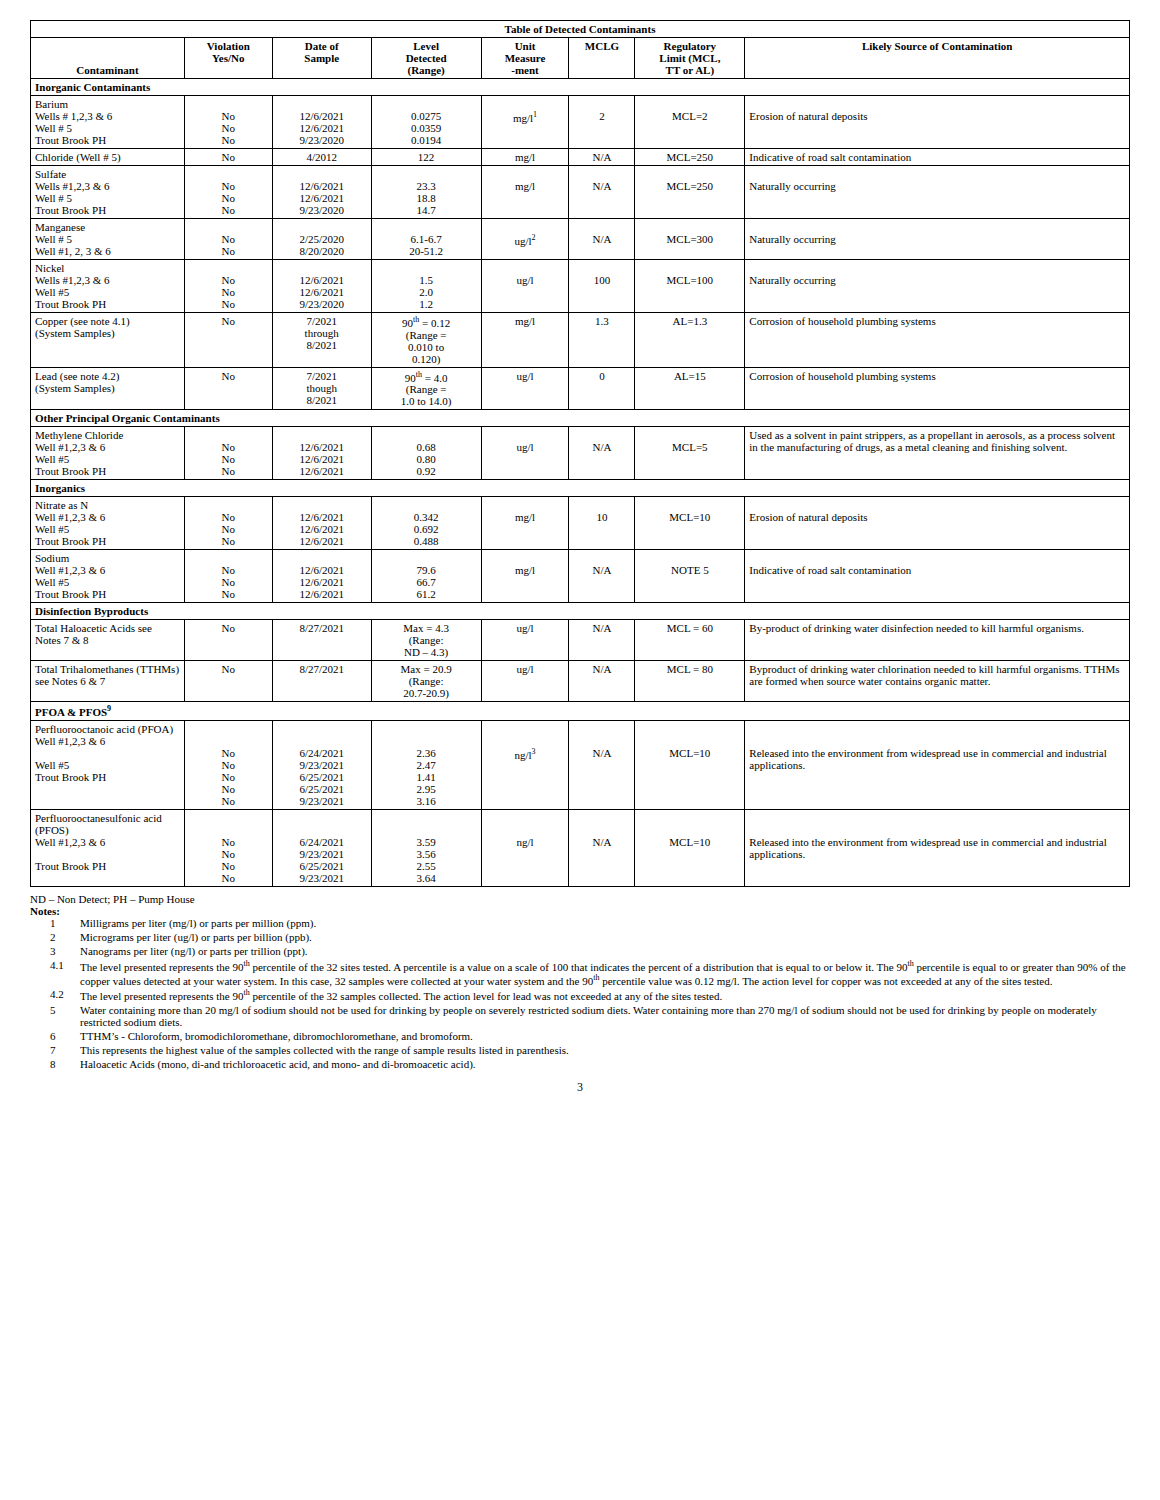| Table of Detected Contaminants |
| Contaminant | Violation Yes/No | Date of Sample | Level Detected (Range) | Unit Measure -ment | MCLG | Regulatory Limit (MCL, TT or AL) | Likely Source of Contamination |
| Inorganic Contaminants |
| Barium Wells # 1,2,3 & 6 Well # 5 Trout Brook PH | No No No | 12/6/2021 12/6/2021 9/23/2020 | 0.0275 0.0359 0.0194 | mg/l 1 | 2 | MCL=2 | Erosion of natural deposits |
| Chloride (Well # 5) | No | 4/2012 | 122 | mg/l | N/A | MCL=250 | Indicative of road salt contamination |
| Sulfate Wells #1,2,3 & 6 Well # 5 Trout Brook PH | No No No | 12/6/2021 12/6/2021 9/23/2020 | 23.3 18.8 14.7 | mg/l | N/A | MCL=250 | Naturally occurring |
| Manganese Well # 5 Well #1, 2, 3 & 6 | No No | 2/25/2020 8/20/2020 | 6.1-6.7 20-51.2 | ug/l 2 | N/A | MCL=300 | Naturally occurring |
| Nickel Wells #1,2,3 & 6 Well #5 Trout Brook PH | No No No | 12/6/2021 12/6/2021 9/23/2020 | 1.5 2.0 1.2 | ug/l | 100 | MCL=100 | Naturally occurring |
| Copper (see note 4.1) (System Samples) | No | 7/2021 through 8/2021 | 90 th = 0.12 (Range = 0.010 to 0.120) | mg/l | 1.3 | AL=1.3 | Corrosion of household plumbing systems |
| Lead (see note 4.2) (System Samples) | No | 7/2021 though 8/2021 | 90 th = 4.0 (Range = 1.0 to 14.0) | ug/l | 0 | AL=15 | Corrosion of household plumbing systems |
| Other Principal Organic Contaminants |
| Methylene Chloride Well #1,2,3 & 6 Well #5 Trout Brook PH | No No No | 12/6/2021 12/6/2021 12/6/2021 | 0.68 0.80 0.92 | ug/l | N/A | MCL=5 | Used as a solvent in paint strippers, as a propellant in aerosols, as a process solvent in the manufacturing of drugs, as a metal cleaning and finishing solvent. |
| Inorganics |
| Nitrate as N Well #1,2,3 & 6 Well #5 Trout Brook PH | No No No | 12/6/2021 12/6/2021 12/6/2021 | 0.342 0.692 0.488 | mg/l | 10 | MCL=10 | Erosion of natural deposits |
| Sodium Well #1,2,3 & 6 Well #5 Trout Brook PH | No No No | 12/6/2021 12/6/2021 12/6/2021 | 79.6 66.7 61.2 | mg/l | N/A | NOTE 5 | Indicative of road salt contamination |
| Disinfection Byproducts |
| Total Haloacetic Acids see Notes 7 & 8 | No | 8/27/2021 | Max = 4.3 (Range: ND – 4.3) | ug/l | N/A | MCL = 60 | By-product of drinking water disinfection needed to kill harmful organisms. |
| Total Trihalomethanes (TTHMs) see Notes 6 & 7 | No | 8/27/2021 | Max = 20.9 (Range: 20.7-20.9) | ug/l | N/A | MCL = 80 | Byproduct of drinking water chlorination needed to kill harmful organisms. TTHMs are formed when source water contains organic matter. |
| PFOA & PFOS 9 |
| Perfluorooctanoic acid (PFOA) Well #1,2,3 & 6 Well #5 Trout Brook PH | No No No No No | 6/24/2021 9/23/2021 6/25/2021 6/25/2021 9/23/2021 | 2.36 2.47 1.41 2.95 3.16 | ng/l 3 | N/A | MCL=10 | Released into the environment from widespread use in commercial and industrial applications. |
| Perfluorooctanesulfonic acid (PFOS) Well #1,2,3 & 6 Trout Brook PH | No No No No | 6/24/2021 9/23/2021 6/25/2021 9/23/2021 | 3.59 3.56 2.55 3.64 | ng/l | N/A | MCL=10 | Released into the environment from widespread use in commercial and industrial applications. |
ND – Non Detect; PH – Pump House
Notes:
1 Milligrams per liter (mg/l) or parts per million (ppm).
2 Micrograms per liter (ug/l) or parts per billion (ppb).
3 Nanograms per liter (ng/l) or parts per trillion (ppt).
4.1 The level presented represents the 90th percentile of the 32 sites tested. A percentile is a value on a scale of 100 that indicates the percent of a distribution that is equal to or below it. The 90th percentile is equal to or greater than 90% of the copper values detected at your water system. In this case, 32 samples were collected at your water system and the 90th percentile value was 0.12 mg/l. The action level for copper was not exceeded at any of the sites tested.
4.2 The level presented represents the 90th percentile of the 32 samples collected. The action level for lead was not exceeded at any of the sites tested.
5 Water containing more than 20 mg/l of sodium should not be used for drinking by people on severely restricted sodium diets. Water containing more than 270 mg/l of sodium should not be used for drinking by people on moderately restricted sodium diets.
6 TTHM’s - Chloroform, bromodichloromethane, dibromochloromethane, and bromoform.
7 This represents the highest value of the samples collected with the range of sample results listed in parenthesis.
8 Haloacetic Acids (mono, di-and trichloroacetic acid, and mono- and di-bromoacetic acid).
3